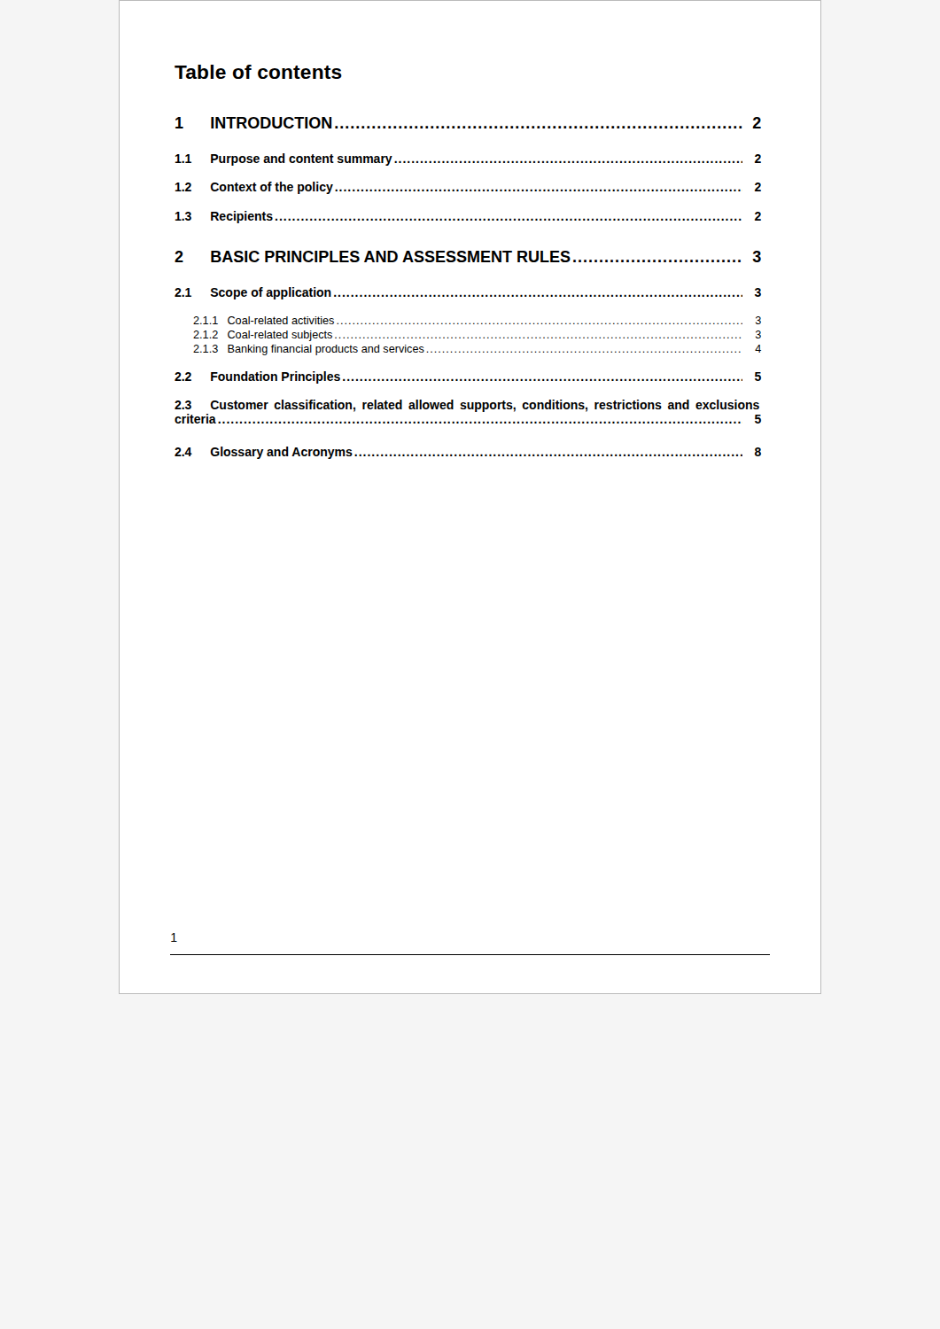Table of contents
1 INTRODUCTION .................................................................................................. 2
1.1 Purpose and content summary ............................................................................................................................. 2
1.2 Context of the policy ......................................................................................................................................... 2
1.3 Recipients ......................................................................................................................................................... 2
2 BASIC PRINCIPLES AND ASSESSMENT RULES ..................................................... 3
2.1 Scope of application .......................................................................................................................................... 3
2.1.1 Coal-related activities ................................................................................................................. 3
2.1.2 Coal-related subjects ................................................................................................................. 3
2.1.3 Banking financial products and services ................................................................................. 4
2.2 Foundation Principles ..................................................................................................................................... 5
2.3 Customer classification, related allowed supports, conditions, restrictions and exclusions
criteria ......................................................................................................................................................................... 5
2.4 Glossary and Acronyms ................................................................................................................................. 8
1